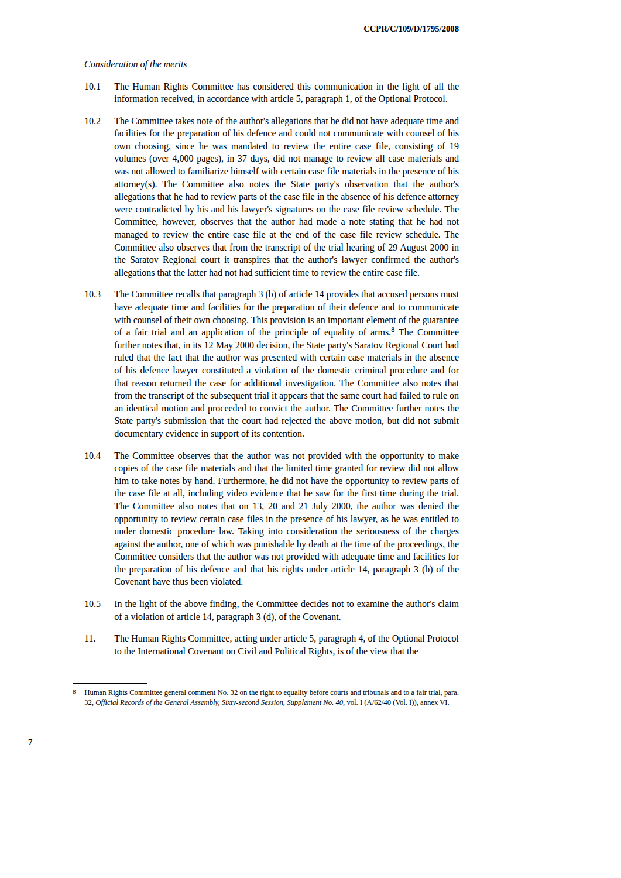CCPR/C/109/D/1795/2008
Consideration of the merits
10.1 The Human Rights Committee has considered this communication in the light of all the information received, in accordance with article 5, paragraph 1, of the Optional Protocol.
10.2 The Committee takes note of the author's allegations that he did not have adequate time and facilities for the preparation of his defence and could not communicate with counsel of his own choosing, since he was mandated to review the entire case file, consisting of 19 volumes (over 4,000 pages), in 37 days, did not manage to review all case materials and was not allowed to familiarize himself with certain case file materials in the presence of his attorney(s). The Committee also notes the State party's observation that the author's allegations that he had to review parts of the case file in the absence of his defence attorney were contradicted by his and his lawyer's signatures on the case file review schedule. The Committee, however, observes that the author had made a note stating that he had not managed to review the entire case file at the end of the case file review schedule. The Committee also observes that from the transcript of the trial hearing of 29 August 2000 in the Saratov Regional court it transpires that the author's lawyer confirmed the author's allegations that the latter had not had sufficient time to review the entire case file.
10.3 The Committee recalls that paragraph 3 (b) of article 14 provides that accused persons must have adequate time and facilities for the preparation of their defence and to communicate with counsel of their own choosing. This provision is an important element of the guarantee of a fair trial and an application of the principle of equality of arms.8 The Committee further notes that, in its 12 May 2000 decision, the State party's Saratov Regional Court had ruled that the fact that the author was presented with certain case materials in the absence of his defence lawyer constituted a violation of the domestic criminal procedure and for that reason returned the case for additional investigation. The Committee also notes that from the transcript of the subsequent trial it appears that the same court had failed to rule on an identical motion and proceeded to convict the author. The Committee further notes the State party's submission that the court had rejected the above motion, but did not submit documentary evidence in support of its contention.
10.4 The Committee observes that the author was not provided with the opportunity to make copies of the case file materials and that the limited time granted for review did not allow him to take notes by hand. Furthermore, he did not have the opportunity to review parts of the case file at all, including video evidence that he saw for the first time during the trial. The Committee also notes that on 13, 20 and 21 July 2000, the author was denied the opportunity to review certain case files in the presence of his lawyer, as he was entitled to under domestic procedure law. Taking into consideration the seriousness of the charges against the author, one of which was punishable by death at the time of the proceedings, the Committee considers that the author was not provided with adequate time and facilities for the preparation of his defence and that his rights under article 14, paragraph 3 (b) of the Covenant have thus been violated.
10.5 In the light of the above finding, the Committee decides not to examine the author's claim of a violation of article 14, paragraph 3 (d), of the Covenant.
11. The Human Rights Committee, acting under article 5, paragraph 4, of the Optional Protocol to the International Covenant on Civil and Political Rights, is of the view that the
8 Human Rights Committee general comment No. 32 on the right to equality before courts and tribunals and to a fair trial, para. 32, Official Records of the General Assembly, Sixty-second Session, Supplement No. 40, vol. I (A/62/40 (Vol. I)), annex VI.
7